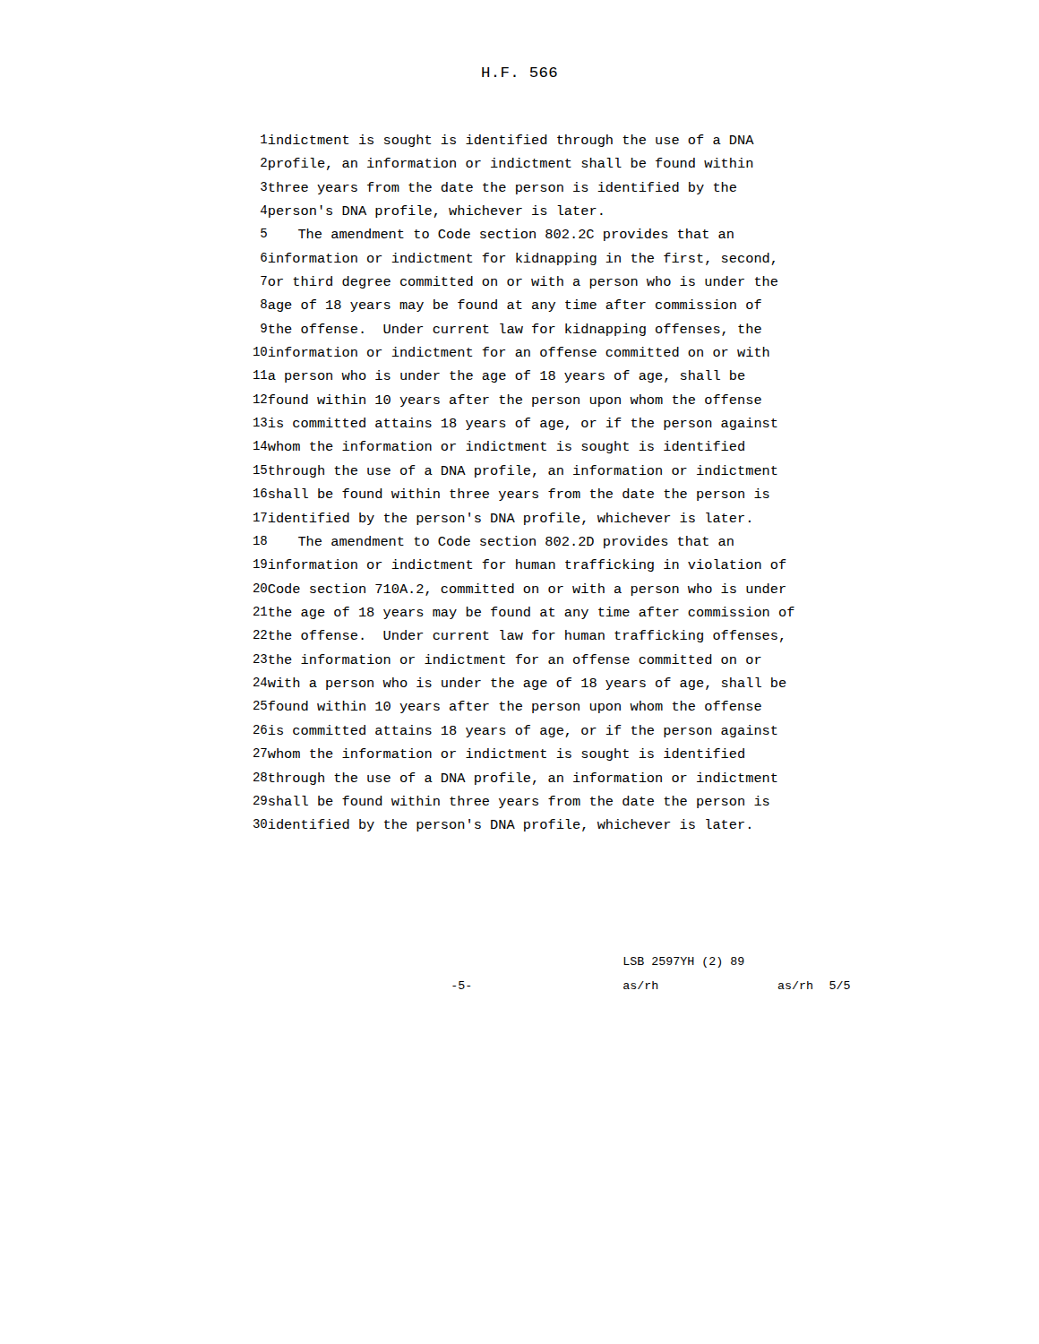H.F. 566
| 1 | indictment is sought is identified through the use of a DNA |
| 2 | profile, an information or indictment shall be found within |
| 3 | three years from the date the person is identified by the |
| 4 | person's DNA profile, whichever is later. |
| 5 | The amendment to Code section 802.2C provides that an |
| 6 | information or indictment for kidnapping in the first, second, |
| 7 | or third degree committed on or with a person who is under the |
| 8 | age of 18 years may be found at any time after commission of |
| 9 | the offense. Under current law for kidnapping offenses, the |
| 10 | information or indictment for an offense committed on or with |
| 11 | a person who is under the age of 18 years of age, shall be |
| 12 | found within 10 years after the person upon whom the offense |
| 13 | is committed attains 18 years of age, or if the person against |
| 14 | whom the information or indictment is sought is identified |
| 15 | through the use of a DNA profile, an information or indictment |
| 16 | shall be found within three years from the date the person is |
| 17 | identified by the person's DNA profile, whichever is later. |
| 18 | The amendment to Code section 802.2D provides that an |
| 19 | information or indictment for human trafficking in violation of |
| 20 | Code section 710A.2, committed on or with a person who is under |
| 21 | the age of 18 years may be found at any time after commission of |
| 22 | the offense. Under current law for human trafficking offenses, |
| 23 | the information or indictment for an offense committed on or |
| 24 | with a person who is under the age of 18 years of age, shall be |
| 25 | found within 10 years after the person upon whom the offense |
| 26 | is committed attains 18 years of age, or if the person against |
| 27 | whom the information or indictment is sought is identified |
| 28 | through the use of a DNA profile, an information or indictment |
| 29 | shall be found within three years from the date the person is |
| 30 | identified by the person's DNA profile, whichever is later. |
LSB 2597YH (2) 89
-5-
as/rh
as/rh
5/5